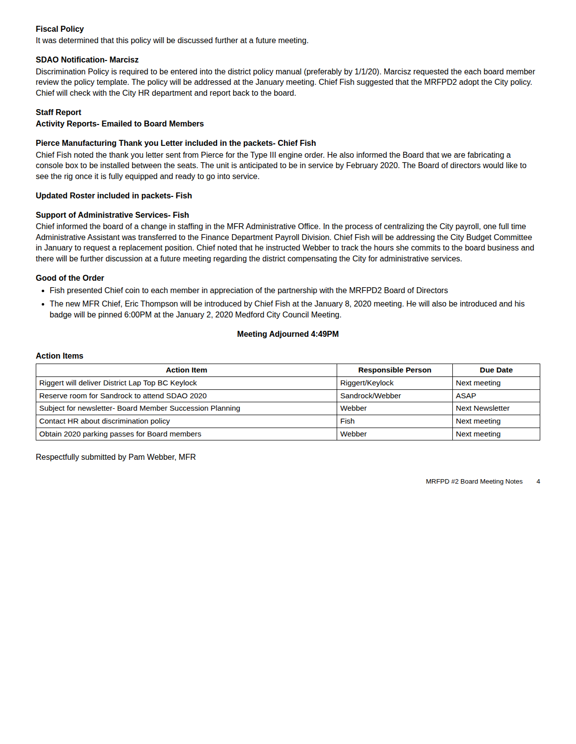Fiscal Policy
It was determined that this policy will be discussed further at a future meeting.
SDAO Notification- Marcisz
Discrimination Policy is required to be entered into the district policy manual (preferably by 1/1/20). Marcisz requested the each board member review the policy template. The policy will be addressed at the January meeting. Chief Fish suggested that the MRFPD2 adopt the City policy. Chief will check with the City HR department and report back to the board.
Staff Report
Activity Reports- Emailed to Board Members
Pierce Manufacturing Thank you Letter included in the packets- Chief Fish
Chief Fish noted the thank you letter sent from Pierce for the Type III engine order. He also informed the Board that we are fabricating a console box to be installed between the seats. The unit is anticipated to be in service by February 2020. The Board of directors would like to see the rig once it is fully equipped and ready to go into service.
Updated Roster included in packets- Fish
Support of Administrative Services- Fish
Chief informed the board of a change in staffing in the MFR Administrative Office. In the process of centralizing the City payroll, one full time Administrative Assistant was transferred to the Finance Department Payroll Division. Chief Fish will be addressing the City Budget Committee in January to request a replacement position. Chief noted that he instructed Webber to track the hours she commits to the board business and there will be further discussion at a future meeting regarding the district compensating the City for administrative services.
Good of the Order
Fish presented Chief coin to each member in appreciation of the partnership with the MRFPD2 Board of Directors
The new MFR Chief, Eric Thompson will be introduced by Chief Fish at the January 8, 2020 meeting. He will also be introduced and his badge will be pinned 6:00PM at the January 2, 2020 Medford City Council Meeting.
Meeting Adjourned 4:49PM
Action Items
| Action Item | Responsible Person | Due Date |
| --- | --- | --- |
| Riggert will deliver District Lap Top BC Keylock | Riggert/Keylock | Next meeting |
| Reserve room for Sandrock to attend SDAO 2020 | Sandrock/Webber | ASAP |
| Subject for newsletter- Board Member Succession Planning | Webber | Next Newsletter |
| Contact HR about discrimination policy | Fish | Next meeting |
| Obtain 2020 parking passes for Board members | Webber | Next meeting |
Respectfully submitted by Pam Webber, MFR
MRFPD #2 Board Meeting Notes4